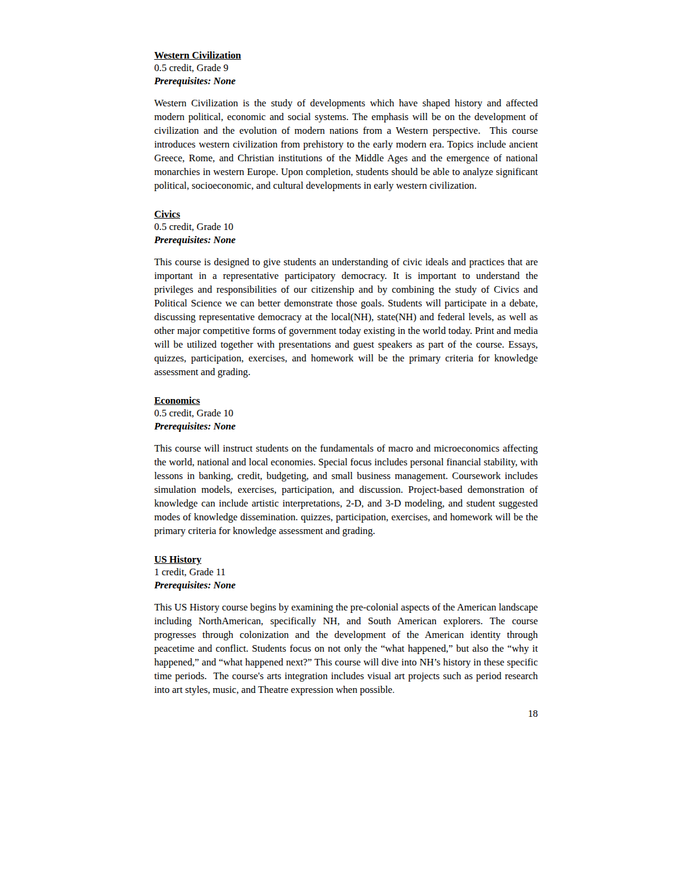Western Civilization
0.5 credit, Grade 9
Prerequisites: None
Western Civilization is the study of developments which have shaped history and affected modern political, economic and social systems. The emphasis will be on the development of civilization and the evolution of modern nations from a Western perspective. This course introduces western civilization from prehistory to the early modern era. Topics include ancient Greece, Rome, and Christian institutions of the Middle Ages and the emergence of national monarchies in western Europe. Upon completion, students should be able to analyze significant political, socioeconomic, and cultural developments in early western civilization.
Civics
0.5 credit, Grade 10
Prerequisites: None
This course is designed to give students an understanding of civic ideals and practices that are important in a representative participatory democracy. It is important to understand the privileges and responsibilities of our citizenship and by combining the study of Civics and Political Science we can better demonstrate those goals. Students will participate in a debate, discussing representative democracy at the local(NH), state(NH) and federal levels, as well as other major competitive forms of government today existing in the world today. Print and media will be utilized together with presentations and guest speakers as part of the course. Essays, quizzes, participation, exercises, and homework will be the primary criteria for knowledge assessment and grading.
Economics
0.5 credit, Grade 10
Prerequisites: None
This course will instruct students on the fundamentals of macro and microeconomics affecting the world, national and local economies. Special focus includes personal financial stability, with lessons in banking, credit, budgeting, and small business management. Coursework includes simulation models, exercises, participation, and discussion. Project-based demonstration of knowledge can include artistic interpretations, 2-D, and 3-D modeling, and student suggested modes of knowledge dissemination. quizzes, participation, exercises, and homework will be the primary criteria for knowledge assessment and grading.
US History
1 credit, Grade 11
Prerequisites: None
This US History course begins by examining the pre-colonial aspects of the American landscape including NorthAmerican, specifically NH, and South American explorers. The course progresses through colonization and the development of the American identity through peacetime and conflict. Students focus on not only the “what happened,” but also the “why it happened,” and “what happened next?” This course will dive into NH’s history in these specific time periods. The course's arts integration includes visual art projects such as period research into art styles, music, and Theatre expression when possible.
18